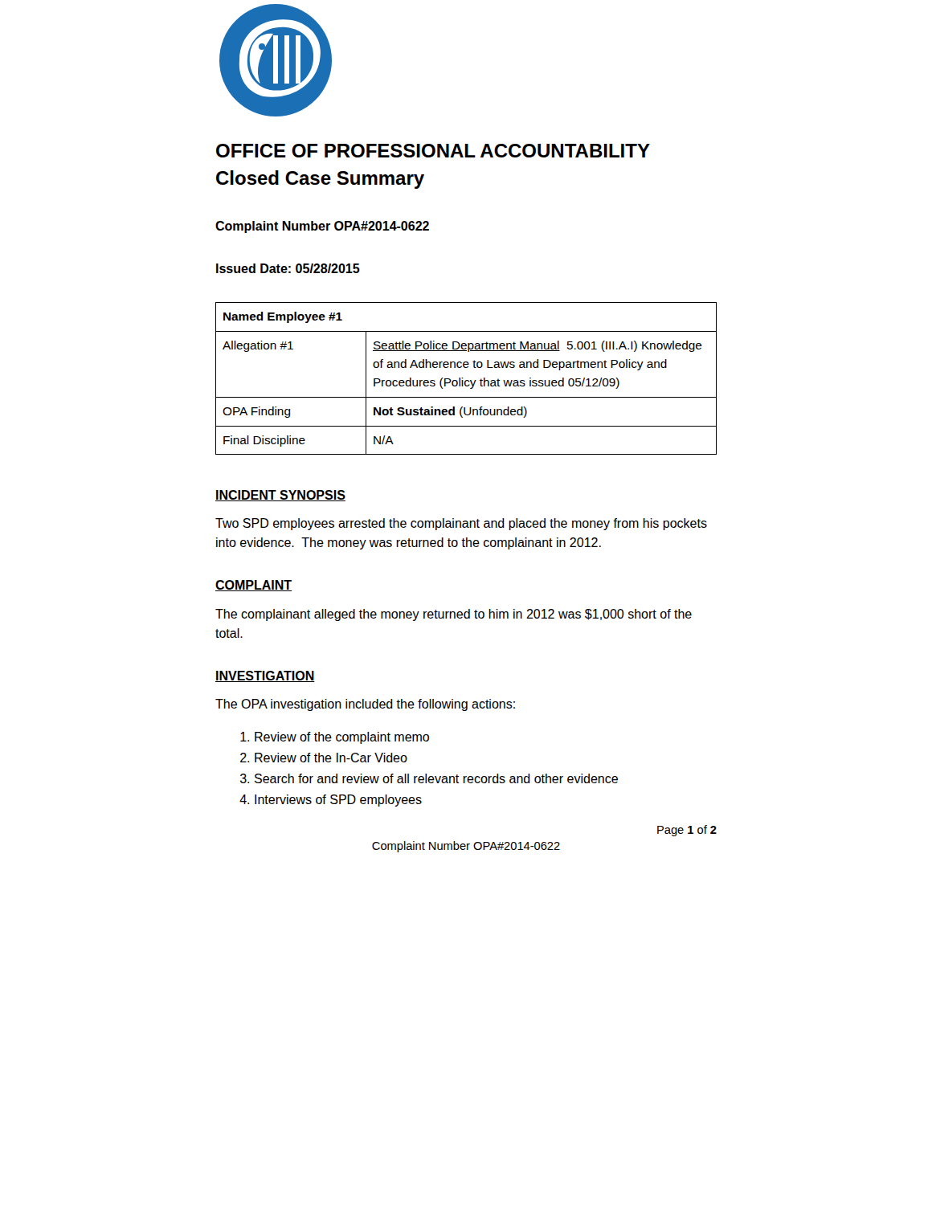OFFICE OF PROFESSIONAL ACCOUNTABILITY
Closed Case Summary
Complaint Number OPA#2014-0622
Issued Date: 05/28/2015
| Named Employee #1 |
| Allegation #1 | Seattle Police Department Manual 5.001 (III.A.I) Knowledge of and Adherence to Laws and Department Policy and Procedures (Policy that was issued 05/12/09) |
| OPA Finding | Not Sustained (Unfounded) |
| Final Discipline | N/A |
INCIDENT SYNOPSIS
Two SPD employees arrested the complainant and placed the money from his pockets into evidence. The money was returned to the complainant in 2012.
COMPLAINT
The complainant alleged the money returned to him in 2012 was $1,000 short of the total.
INVESTIGATION
The OPA investigation included the following actions:
Review of the complaint memo
Review of the In-Car Video
Search for and review of all relevant records and other evidence
Interviews of SPD employees
Page 1 of 2
Complaint Number OPA#2014-0622